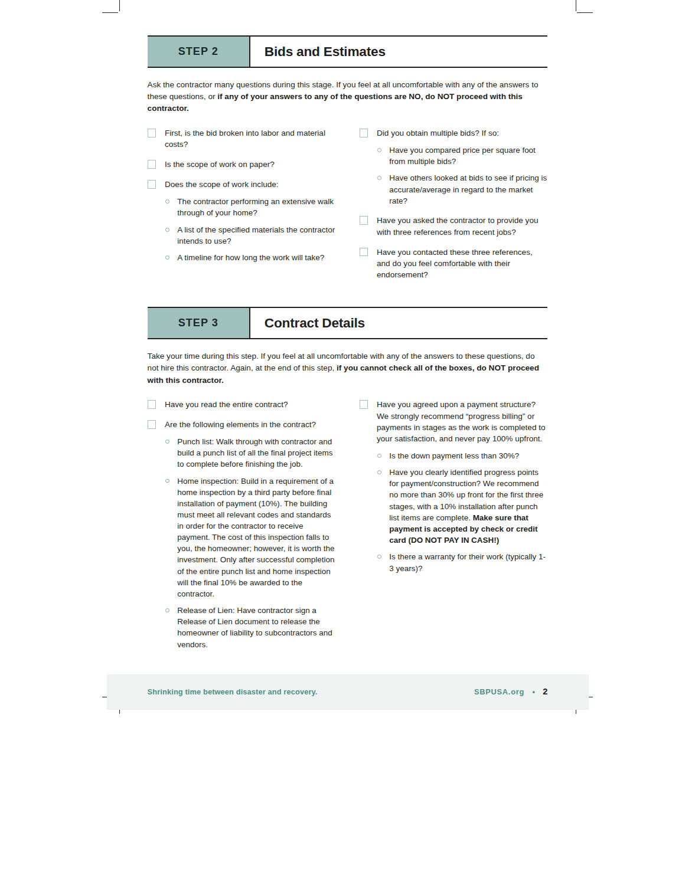STEP 2
Bids and Estimates
Ask the contractor many questions during this stage. If you feel at all uncomfortable with any of the answers to these questions, or if any of your answers to any of the questions are NO, do NOT proceed with this contractor.
First, is the bid broken into labor and material costs?
Is the scope of work on paper?
Does the scope of work include:
The contractor performing an extensive walk through of your home?
A list of the specified materials the contractor intends to use?
A timeline for how long the work will take?
Did you obtain multiple bids? If so:
Have you compared price per square foot from multiple bids?
Have others looked at bids to see if pricing is accurate/average in regard to the market rate?
Have you asked the contractor to provide you with three references from recent jobs?
Have you contacted these three references, and do you feel comfortable with their endorsement?
STEP 3
Contract Details
Take your time during this step. If you feel at all uncomfortable with any of the answers to these questions, do not hire this contractor. Again, at the end of this step, if you cannot check all of the boxes, do NOT proceed with this contractor.
Have you read the entire contract?
Are the following elements in the contract?
Punch list: Walk through with contractor and build a punch list of all the final project items to complete before finishing the job.
Home inspection: Build in a requirement of a home inspection by a third party before final installation of payment (10%). The building must meet all relevant codes and standards in order for the contractor to receive payment. The cost of this inspection falls to you, the homeowner; however, it is worth the investment. Only after successful completion of the entire punch list and home inspection will the final 10% be awarded to the contractor.
Release of Lien: Have contractor sign a Release of Lien document to release the homeowner of liability to subcontractors and vendors.
Have you agreed upon a payment structure? We strongly recommend “progress billing” or payments in stages as the work is completed to your satisfaction, and never pay 100% upfront.
Is the down payment less than 30%?
Have you clearly identified progress points for payment/construction? We recommend no more than 30% up front for the first three stages, with a 10% installation after punch list items are complete. Make sure that payment is accepted by check or credit card (DO NOT PAY IN CASH!)
Is there a warranty for their work (typically 1-3 years)?
Shrinking time between disaster and recovery.
SBPUSA.org • 2